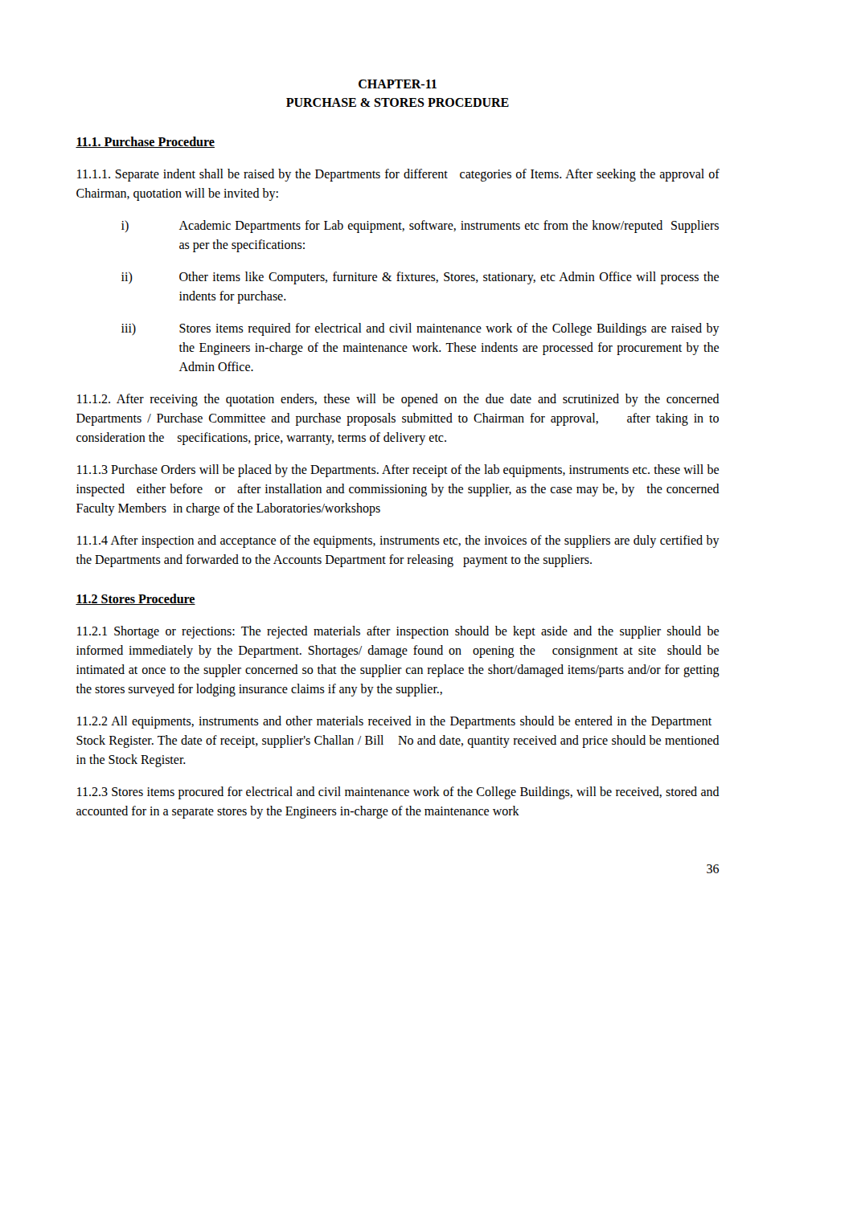CHAPTER-11
PURCHASE & STORES PROCEDURE
11.1. Purchase Procedure
11.1.1. Separate indent shall be raised by the Departments for different categories of Items. After seeking the approval of Chairman, quotation will be invited by:
i)
Academic Departments for Lab equipment, software, instruments etc from the know/reputed Suppliers as per the specifications:
ii)
Other items like Computers, furniture & fixtures, Stores, stationary, etc Admin Office will process the indents for purchase.
iii)
Stores items required for electrical and civil maintenance work of the College Buildings are raised by the Engineers in-charge of the maintenance work. These indents are processed for procurement by the Admin Office.
11.1.2. After receiving the quotation enders, these will be opened on the due date and scrutinized by the concerned Departments / Purchase Committee and purchase proposals submitted to Chairman for approval, after taking in to consideration the specifications, price, warranty, terms of delivery etc.
11.1.3 Purchase Orders will be placed by the Departments. After receipt of the lab equipments, instruments etc. these will be inspected either before or after installation and commissioning by the supplier, as the case may be, by the concerned Faculty Members in charge of the Laboratories/workshops
11.1.4 After inspection and acceptance of the equipments, instruments etc, the invoices of the suppliers are duly certified by the Departments and forwarded to the Accounts Department for releasing payment to the suppliers.
11.2 Stores Procedure
11.2.1 Shortage or rejections: The rejected materials after inspection should be kept aside and the supplier should be informed immediately by the Department. Shortages/ damage found on opening the consignment at site should be intimated at once to the suppler concerned so that the supplier can replace the short/damaged items/parts and/or for getting the stores surveyed for lodging insurance claims if any by the supplier.,
11.2.2 All equipments, instruments and other materials received in the Departments should be entered in the Department Stock Register. The date of receipt, supplier's Challan / Bill No and date, quantity received and price should be mentioned in the Stock Register.
11.2.3 Stores items procured for electrical and civil maintenance work of the College Buildings, will be received, stored and accounted for in a separate stores by the Engineers in-charge of the maintenance work
36